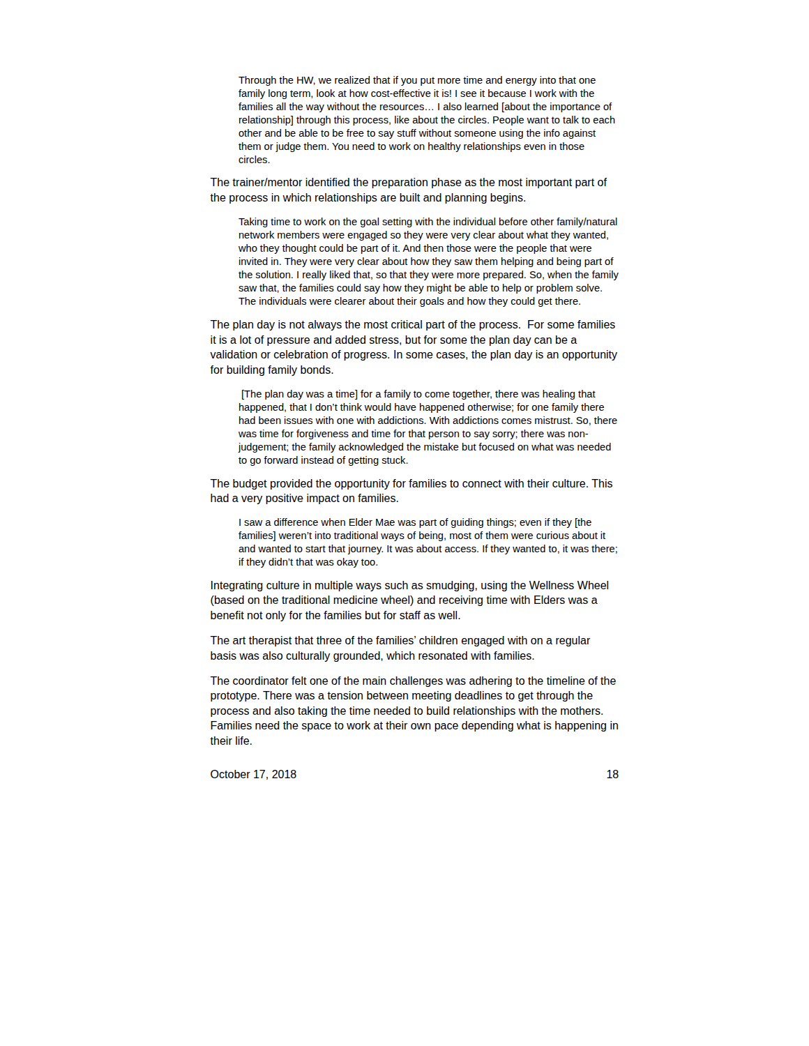Through the HW, we realized that if you put more time and energy into that one family long term, look at how cost-effective it is! I see it because I work with the families all the way without the resources… I also learned [about the importance of relationship] through this process, like about the circles. People want to talk to each other and be able to be free to say stuff without someone using the info against them or judge them. You need to work on healthy relationships even in those circles.
The trainer/mentor identified the preparation phase as the most important part of the process in which relationships are built and planning begins.
Taking time to work on the goal setting with the individual before other family/natural network members were engaged so they were very clear about what they wanted, who they thought could be part of it. And then those were the people that were invited in. They were very clear about how they saw them helping and being part of the solution. I really liked that, so that they were more prepared. So, when the family saw that, the families could say how they might be able to help or problem solve. The individuals were clearer about their goals and how they could get there.
The plan day is not always the most critical part of the process. For some families it is a lot of pressure and added stress, but for some the plan day can be a validation or celebration of progress. In some cases, the plan day is an opportunity for building family bonds.
[The plan day was a time] for a family to come together, there was healing that happened, that I don’t think would have happened otherwise; for one family there had been issues with one with addictions. With addictions comes mistrust. So, there was time for forgiveness and time for that person to say sorry; there was non-judgement; the family acknowledged the mistake but focused on what was needed to go forward instead of getting stuck.
The budget provided the opportunity for families to connect with their culture. This had a very positive impact on families.
I saw a difference when Elder Mae was part of guiding things; even if they [the families] weren’t into traditional ways of being, most of them were curious about it and wanted to start that journey. It was about access. If they wanted to, it was there; if they didn’t that was okay too.
Integrating culture in multiple ways such as smudging, using the Wellness Wheel (based on the traditional medicine wheel) and receiving time with Elders was a benefit not only for the families but for staff as well.
The art therapist that three of the families’ children engaged with on a regular basis was also culturally grounded, which resonated with families.
The coordinator felt one of the main challenges was adhering to the timeline of the prototype. There was a tension between meeting deadlines to get through the process and also taking the time needed to build relationships with the mothers. Families need the space to work at their own pace depending what is happening in their life.
October 17, 2018 18